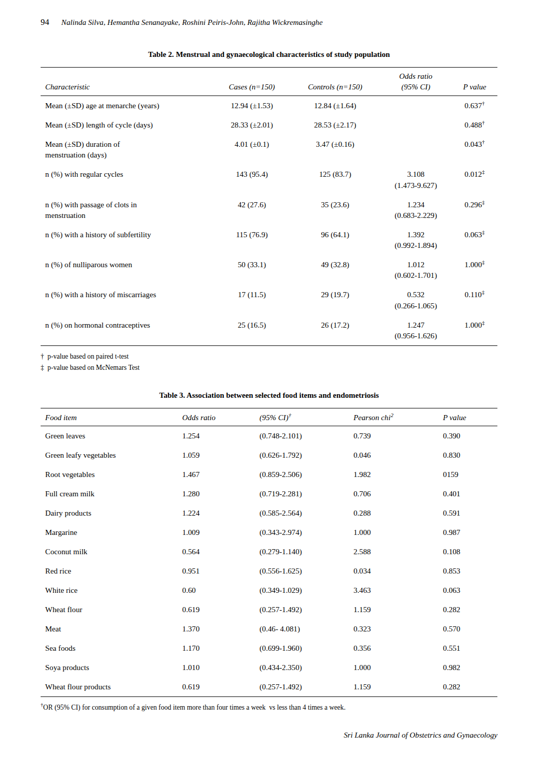94 Nalinda Silva, Hemantha Senanayake, Roshini Peiris-John, Rajitha Wickremasinghe
Table 2. Menstrual and gynaecological characteristics of study population
| Characteristic | Cases (n=150) | Controls (n=150) | Odds ratio (95% CI) | P value |
| --- | --- | --- | --- | --- |
| Mean (±SD) age at menarche (years) | 12.94 (±1.53) | 12.84 (±1.64) | | 0.637 † |
| Mean (±SD) length of cycle (days) | 28.33 (±2.01) | 28.53 (±2.17) | | 0.488 † |
| Mean (±SD) duration of menstruation (days) | 4.01 (±0.1) | 3.47 (±0.16) | | 0.043 † |
| n (%) with regular cycles | 143 (95.4) | 125 (83.7) | 3.108 (1.473-9.627) | 0.012 ‡ |
| n (%) with passage of clots in menstruation | 42 (27.6) | 35 (23.6) | 1.234 (0.683-2.229) | 0.296 ‡ |
| n (%) with a history of subfertility | 115 (76.9) | 96 (64.1) | 1.392 (0.992-1.894) | 0.063 ‡ |
| n (%) of nulliparous women | 50 (33.1) | 49 (32.8) | 1.012 (0.602-1.701) | 1.000 ‡ |
| n (%) with a history of miscarriages | 17 (11.5) | 29 (19.7) | 0.532 (0.266-1.065) | 0.110 ‡ |
| n (%) on hormonal contraceptives | 25 (16.5) | 26 (17.2) | 1.247 (0.956-1.626) | 1.000 ‡ |
† p-value based on paired t-test
‡ p-value based on McNemars Test
Table 3. Association between selected food items and endometriosis
| Food item | Odds ratio | (95% CI) † | Pearson chi 2 | P value |
| --- | --- | --- | --- | --- |
| Green leaves | 1.254 | (0.748-2.101) | 0.739 | 0.390 |
| Green leafy vegetables | 1.059 | (0.626-1.792) | 0.046 | 0.830 |
| Root vegetables | 1.467 | (0.859-2.506) | 1.982 | 0159 |
| Full cream milk | 1.280 | (0.719-2.281) | 0.706 | 0.401 |
| Dairy products | 1.224 | (0.585-2.564) | 0.288 | 0.591 |
| Margarine | 1.009 | (0.343-2.974) | 1.000 | 0.987 |
| Coconut milk | 0.564 | (0.279-1.140) | 2.588 | 0.108 |
| Red rice | 0.951 | (0.556-1.625) | 0.034 | 0.853 |
| White rice | 0.60 | (0.349-1.029) | 3.463 | 0.063 |
| Wheat flour | 0.619 | (0.257-1.492) | 1.159 | 0.282 |
| Meat | 1.370 | (0.46- 4.081) | 0.323 | 0.570 |
| Sea foods | 1.170 | (0.699-1.960) | 0.356 | 0.551 |
| Soya products | 1.010 | (0.434-2.350) | 1.000 | 0.982 |
| Wheat flour products | 0.619 | (0.257-1.492) | 1.159 | 0.282 |
†OR (95% CI) for consumption of a given food item more than four times a week vs less than 4 times a week.
Sri Lanka Journal of Obstetrics and Gynaecology